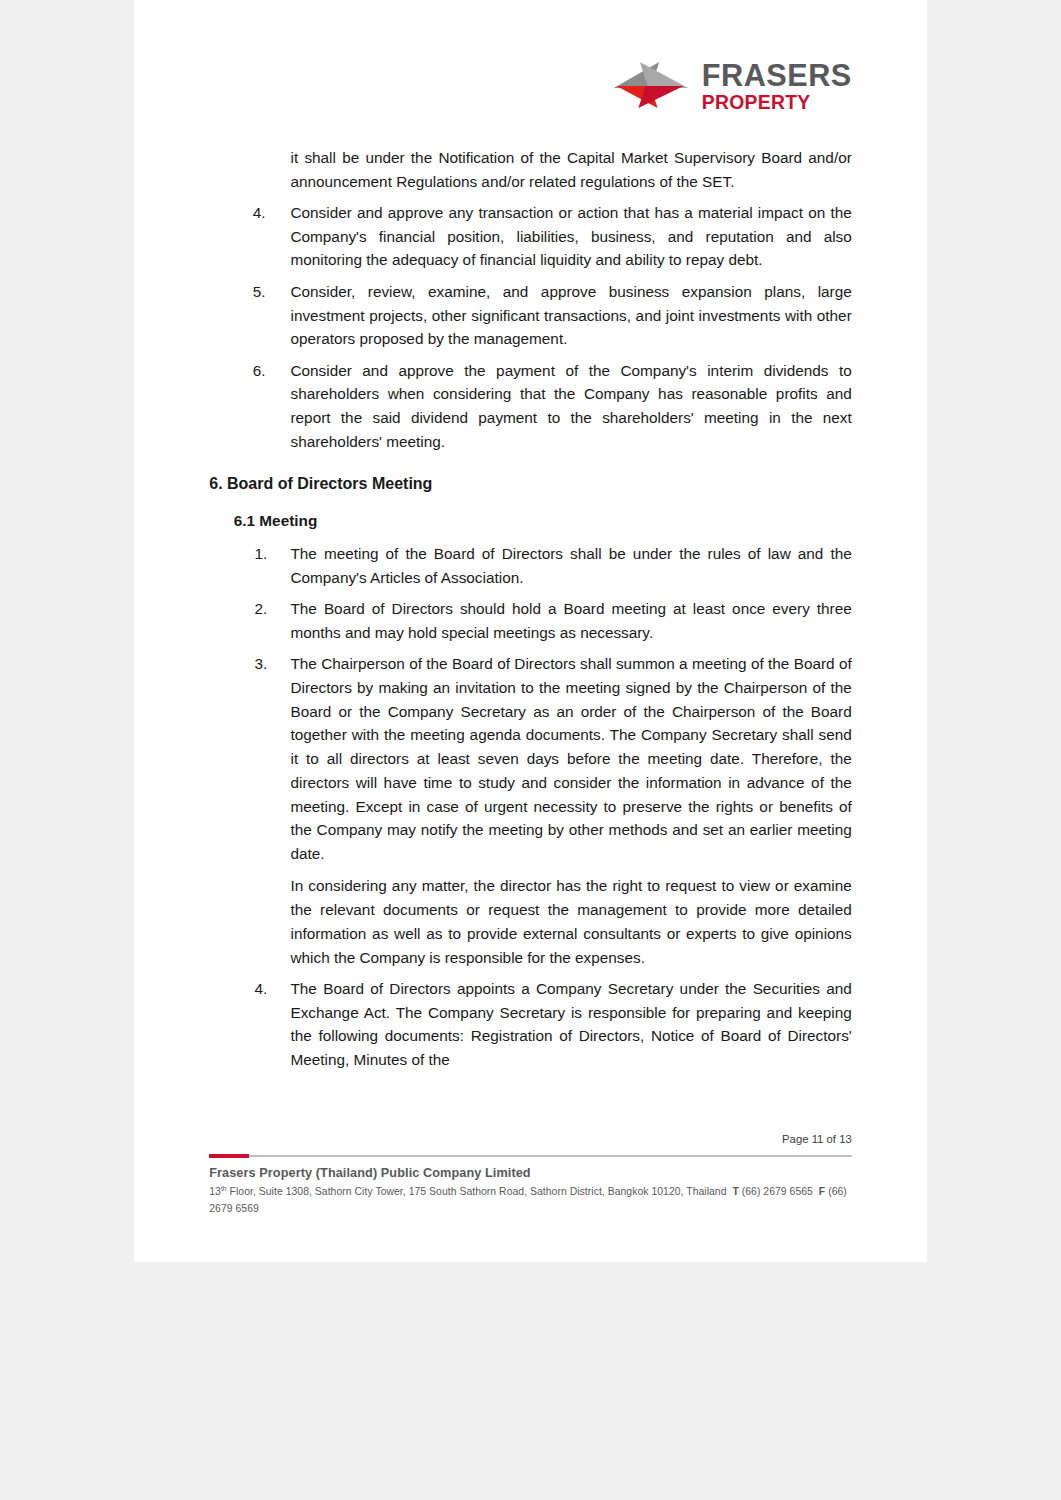FRASERS PROPERTY
it shall be under the Notification of the Capital Market Supervisory Board and/or announcement Regulations and/or related regulations of the SET.
4. Consider and approve any transaction or action that has a material impact on the Company's financial position, liabilities, business, and reputation and also monitoring the adequacy of financial liquidity and ability to repay debt.
5. Consider, review, examine, and approve business expansion plans, large investment projects, other significant transactions, and joint investments with other operators proposed by the management.
6. Consider and approve the payment of the Company's interim dividends to shareholders when considering that the Company has reasonable profits and report the said dividend payment to the shareholders' meeting in the next shareholders' meeting.
6. Board of Directors Meeting
6.1 Meeting
1. The meeting of the Board of Directors shall be under the rules of law and the Company's Articles of Association.
2. The Board of Directors should hold a Board meeting at least once every three months and may hold special meetings as necessary.
3. The Chairperson of the Board of Directors shall summon a meeting of the Board of Directors by making an invitation to the meeting signed by the Chairperson of the Board or the Company Secretary as an order of the Chairperson of the Board together with the meeting agenda documents. The Company Secretary shall send it to all directors at least seven days before the meeting date. Therefore, the directors will have time to study and consider the information in advance of the meeting. Except in case of urgent necessity to preserve the rights or benefits of the Company may notify the meeting by other methods and set an earlier meeting date.
In considering any matter, the director has the right to request to view or examine the relevant documents or request the management to provide more detailed information as well as to provide external consultants or experts to give opinions which the Company is responsible for the expenses.
4. The Board of Directors appoints a Company Secretary under the Securities and Exchange Act. The Company Secretary is responsible for preparing and keeping the following documents: Registration of Directors, Notice of Board of Directors' Meeting, Minutes of the
Page 11 of 13
Frasers Property (Thailand) Public Company Limited
13th Floor, Suite 1308, Sathorn City Tower, 175 South Sathorn Road, Sathorn District, Bangkok 10120, Thailand T (66) 2679 6565 F (66) 2679 6569